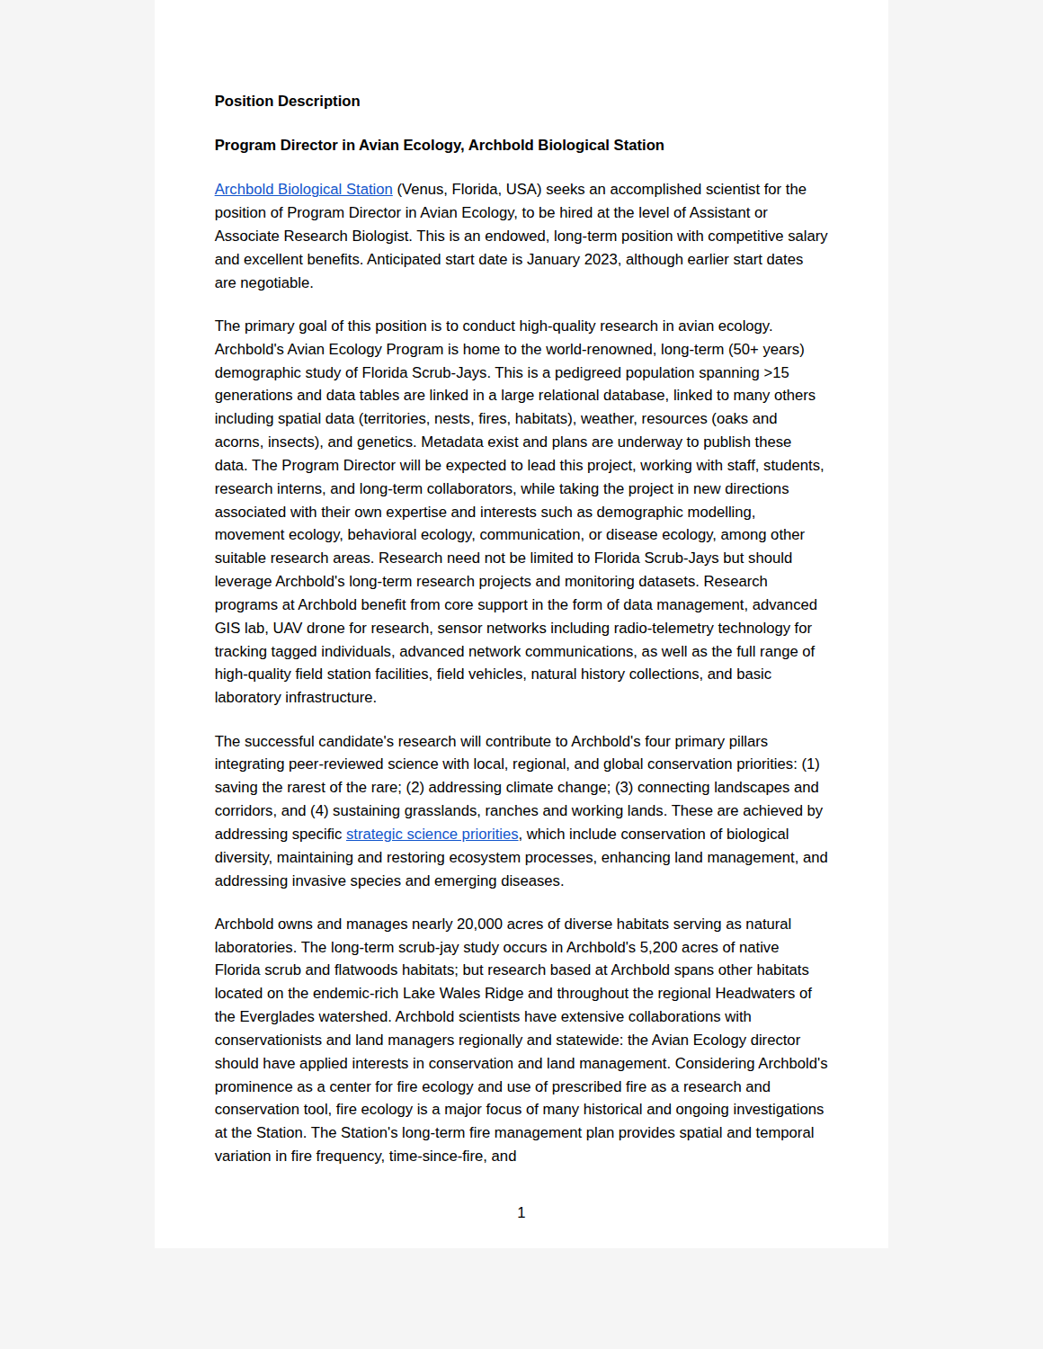Position Description
Program Director in Avian Ecology, Archbold Biological Station
Archbold Biological Station (Venus, Florida, USA) seeks an accomplished scientist for the position of Program Director in Avian Ecology, to be hired at the level of Assistant or Associate Research Biologist. This is an endowed, long-term position with competitive salary and excellent benefits. Anticipated start date is January 2023, although earlier start dates are negotiable.
The primary goal of this position is to conduct high-quality research in avian ecology. Archbold's Avian Ecology Program is home to the world-renowned, long-term (50+ years) demographic study of Florida Scrub-Jays. This is a pedigreed population spanning >15 generations and data tables are linked in a large relational database, linked to many others including spatial data (territories, nests, fires, habitats), weather, resources (oaks and acorns, insects), and genetics. Metadata exist and plans are underway to publish these data. The Program Director will be expected to lead this project, working with staff, students, research interns, and long-term collaborators, while taking the project in new directions associated with their own expertise and interests such as demographic modelling, movement ecology, behavioral ecology, communication, or disease ecology, among other suitable research areas. Research need not be limited to Florida Scrub-Jays but should leverage Archbold's long-term research projects and monitoring datasets. Research programs at Archbold benefit from core support in the form of data management, advanced GIS lab, UAV drone for research, sensor networks including radio-telemetry technology for tracking tagged individuals, advanced network communications, as well as the full range of high-quality field station facilities, field vehicles, natural history collections, and basic laboratory infrastructure.
The successful candidate's research will contribute to Archbold's four primary pillars integrating peer-reviewed science with local, regional, and global conservation priorities: (1) saving the rarest of the rare; (2) addressing climate change; (3) connecting landscapes and corridors, and (4) sustaining grasslands, ranches and working lands. These are achieved by addressing specific strategic science priorities, which include conservation of biological diversity, maintaining and restoring ecosystem processes, enhancing land management, and addressing invasive species and emerging diseases.
Archbold owns and manages nearly 20,000 acres of diverse habitats serving as natural laboratories. The long-term scrub-jay study occurs in Archbold's 5,200 acres of native Florida scrub and flatwoods habitats; but research based at Archbold spans other habitats located on the endemic-rich Lake Wales Ridge and throughout the regional Headwaters of the Everglades watershed. Archbold scientists have extensive collaborations with conservationists and land managers regionally and statewide: the Avian Ecology director should have applied interests in conservation and land management. Considering Archbold's prominence as a center for fire ecology and use of prescribed fire as a research and conservation tool, fire ecology is a major focus of many historical and ongoing investigations at the Station. The Station's long-term fire management plan provides spatial and temporal variation in fire frequency, time-since-fire, and
1